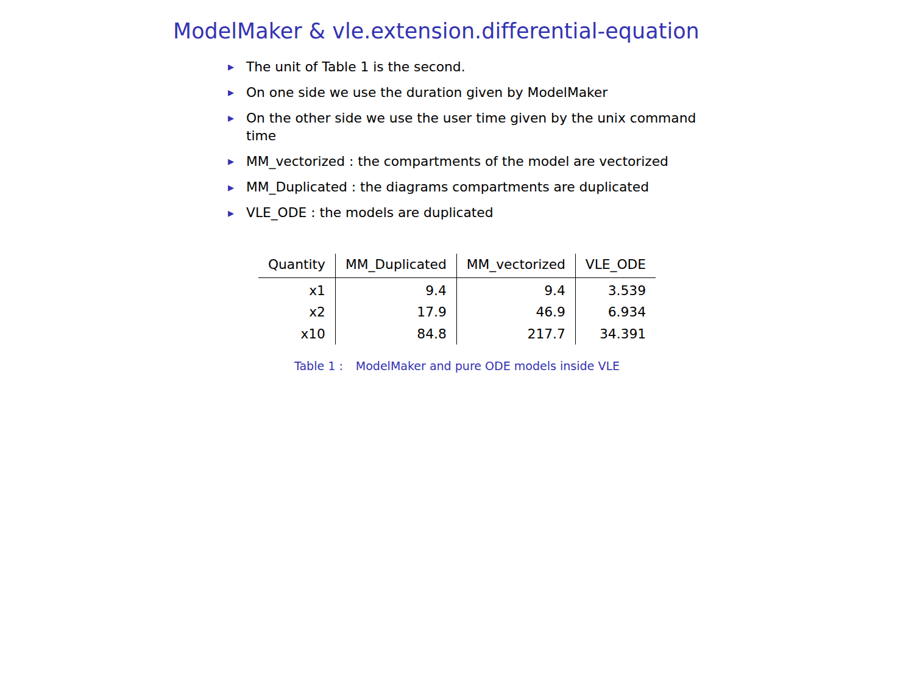ModelMaker & vle.extension.differential-equation
The unit of Table 1 is the second.
On one side we use the duration given by ModelMaker
On the other side we use the user time given by the unix command time
MM_vectorized : the compartments of the model are vectorized
MM_Duplicated : the diagrams compartments are duplicated
VLE_ODE : the models are duplicated
| Quantity | MM_Duplicated | MM_vectorized | VLE_ODE |
| --- | --- | --- | --- |
| x1 | 9.4 | 9.4 | 3.539 |
| x2 | 17.9 | 46.9 | 6.934 |
| x10 | 84.8 | 217.7 | 34.391 |
Table 1 : ModelMaker and pure ODE models inside VLE